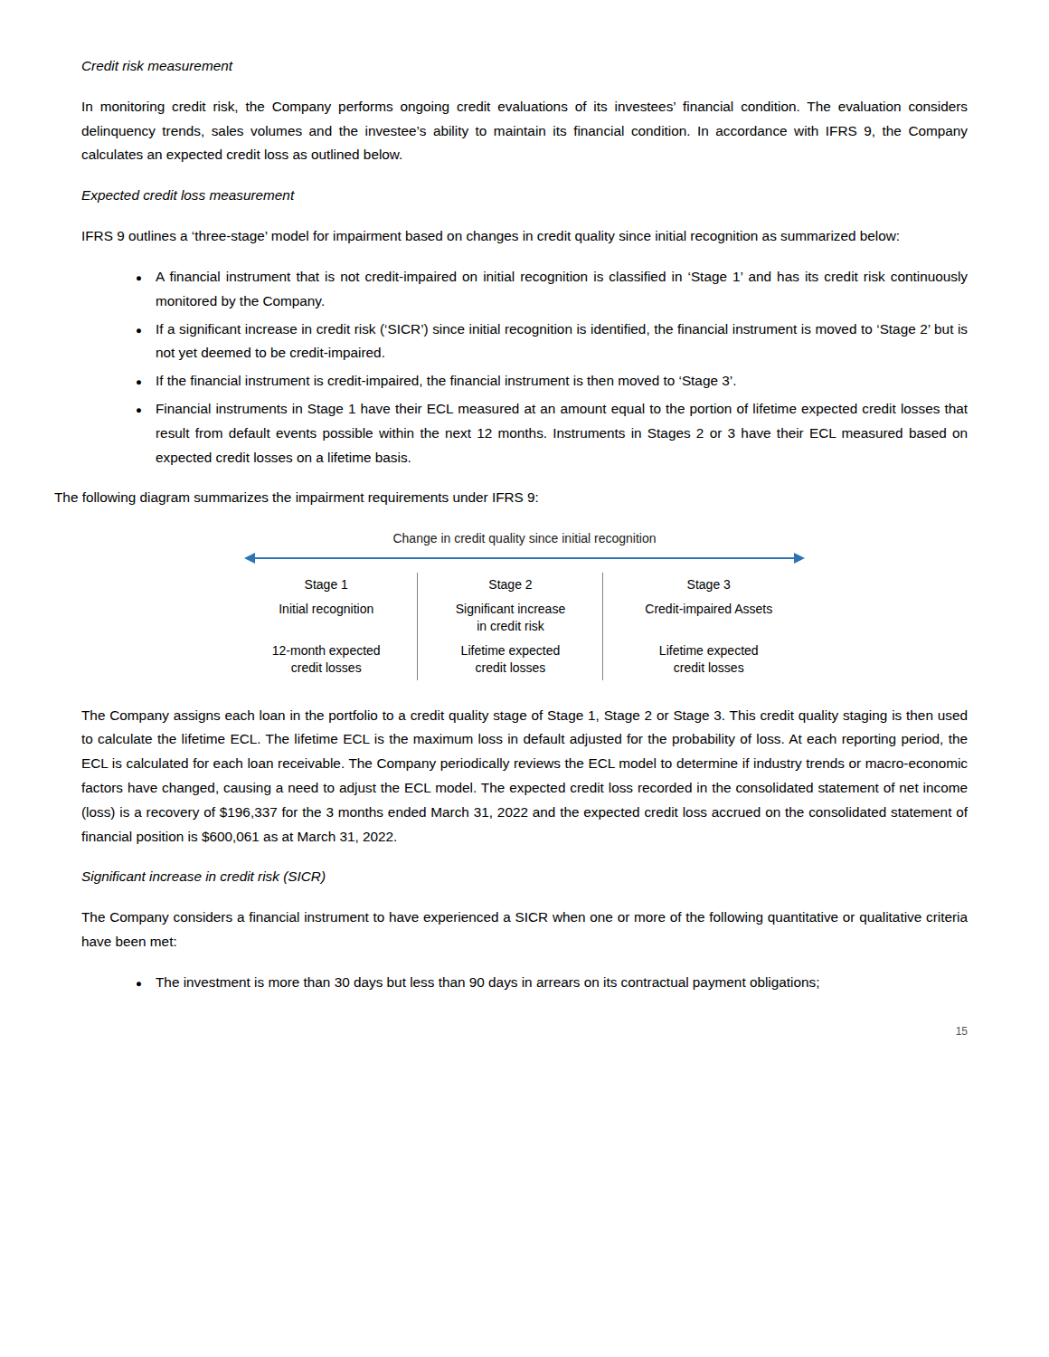Credit risk measurement
In monitoring credit risk, the Company performs ongoing credit evaluations of its investees’ financial condition. The evaluation considers delinquency trends, sales volumes and the investee’s ability to maintain its financial condition. In accordance with IFRS 9, the Company calculates an expected credit loss as outlined below.
Expected credit loss measurement
IFRS 9 outlines a ‘three-stage’ model for impairment based on changes in credit quality since initial recognition as summarized below:
A financial instrument that is not credit-impaired on initial recognition is classified in ‘Stage 1’ and has its credit risk continuously monitored by the Company.
If a significant increase in credit risk (‘SICR’) since initial recognition is identified, the financial instrument is moved to ‘Stage 2’ but is not yet deemed to be credit-impaired.
If the financial instrument is credit-impaired, the financial instrument is then moved to ‘Stage 3’.
Financial instruments in Stage 1 have their ECL measured at an amount equal to the portion of lifetime expected credit losses that result from default events possible within the next 12 months. Instruments in Stages 2 or 3 have their ECL measured based on expected credit losses on a lifetime basis.
The following diagram summarizes the impairment requirements under IFRS 9:
Change in credit quality since initial recognition
| Stage 1 | Stage 2 | Stage 3 |
| Initial recognition | Significant increase in credit risk | Credit-impaired Assets |
| 12-month expected credit losses | Lifetime expected credit losses | Lifetime expected credit losses |
The Company assigns each loan in the portfolio to a credit quality stage of Stage 1, Stage 2 or Stage 3. This credit quality staging is then used to calculate the lifetime ECL. The lifetime ECL is the maximum loss in default adjusted for the probability of loss. At each reporting period, the ECL is calculated for each loan receivable. The Company periodically reviews the ECL model to determine if industry trends or macro-economic factors have changed, causing a need to adjust the ECL model. The expected credit loss recorded in the consolidated statement of net income (loss) is a recovery of $196,337 for the 3 months ended March 31, 2022 and the expected credit loss accrued on the consolidated statement of financial position is $600,061 as at March 31, 2022.
Significant increase in credit risk (SICR)
The Company considers a financial instrument to have experienced a SICR when one or more of the following quantitative or qualitative criteria have been met:
The investment is more than 30 days but less than 90 days in arrears on its contractual payment obligations;
15